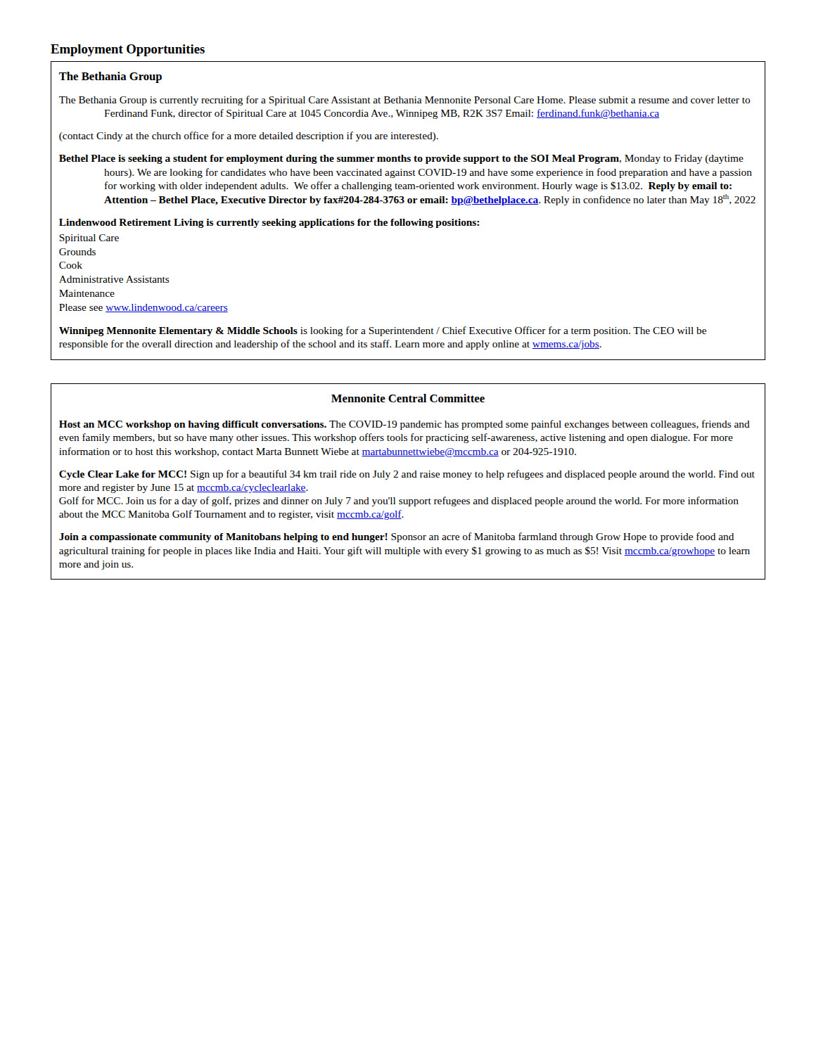Employment Opportunities
The Bethania Group
The Bethania Group is currently recruiting for a Spiritual Care Assistant at Bethania Mennonite Personal Care Home. Please submit a resume and cover letter to Ferdinand Funk, director of Spiritual Care at 1045 Concordia Ave., Winnipeg MB, R2K 3S7 Email: ferdinand.funk@bethania.ca
(contact Cindy at the church office for a more detailed description if you are interested).
Bethel Place is seeking a student for employment during the summer months to provide support to the SOI Meal Program, Monday to Friday (daytime hours). We are looking for candidates who have been vaccinated against COVID-19 and have some experience in food preparation and have a passion for working with older independent adults. We offer a challenging team-oriented work environment. Hourly wage is $13.02. Reply by email to: Attention – Bethel Place, Executive Director by fax#204-284-3763 or email: bp@bethelplace.ca. Reply in confidence no later than May 18th, 2022
Lindenwood Retirement Living is currently seeking applications for the following positions:
Spiritual Care
Grounds
Cook
Administrative Assistants
Maintenance
Please see www.lindenwood.ca/careers
Winnipeg Mennonite Elementary & Middle Schools is looking for a Superintendent / Chief Executive Officer for a term position. The CEO will be responsible for the overall direction and leadership of the school and its staff. Learn more and apply online at wmems.ca/jobs.
Mennonite Central Committee
Host an MCC workshop on having difficult conversations. The COVID-19 pandemic has prompted some painful exchanges between colleagues, friends and even family members, but so have many other issues. This workshop offers tools for practicing self-awareness, active listening and open dialogue. For more information or to host this workshop, contact Marta Bunnett Wiebe at martabunnettwiebe@mccmb.ca or 204-925-1910.
Cycle Clear Lake for MCC! Sign up for a beautiful 34 km trail ride on July 2 and raise money to help refugees and displaced people around the world. Find out more and register by June 15 at mccmb.ca/cycleclearlake.
Golf for MCC. Join us for a day of golf, prizes and dinner on July 7 and you'll support refugees and displaced people around the world. For more information about the MCC Manitoba Golf Tournament and to register, visit mccmb.ca/golf.
Join a compassionate community of Manitobans helping to end hunger! Sponsor an acre of Manitoba farmland through Grow Hope to provide food and agricultural training for people in places like India and Haiti. Your gift will multiple with every $1 growing to as much as $5! Visit mccmb.ca/growhope to learn more and join us.